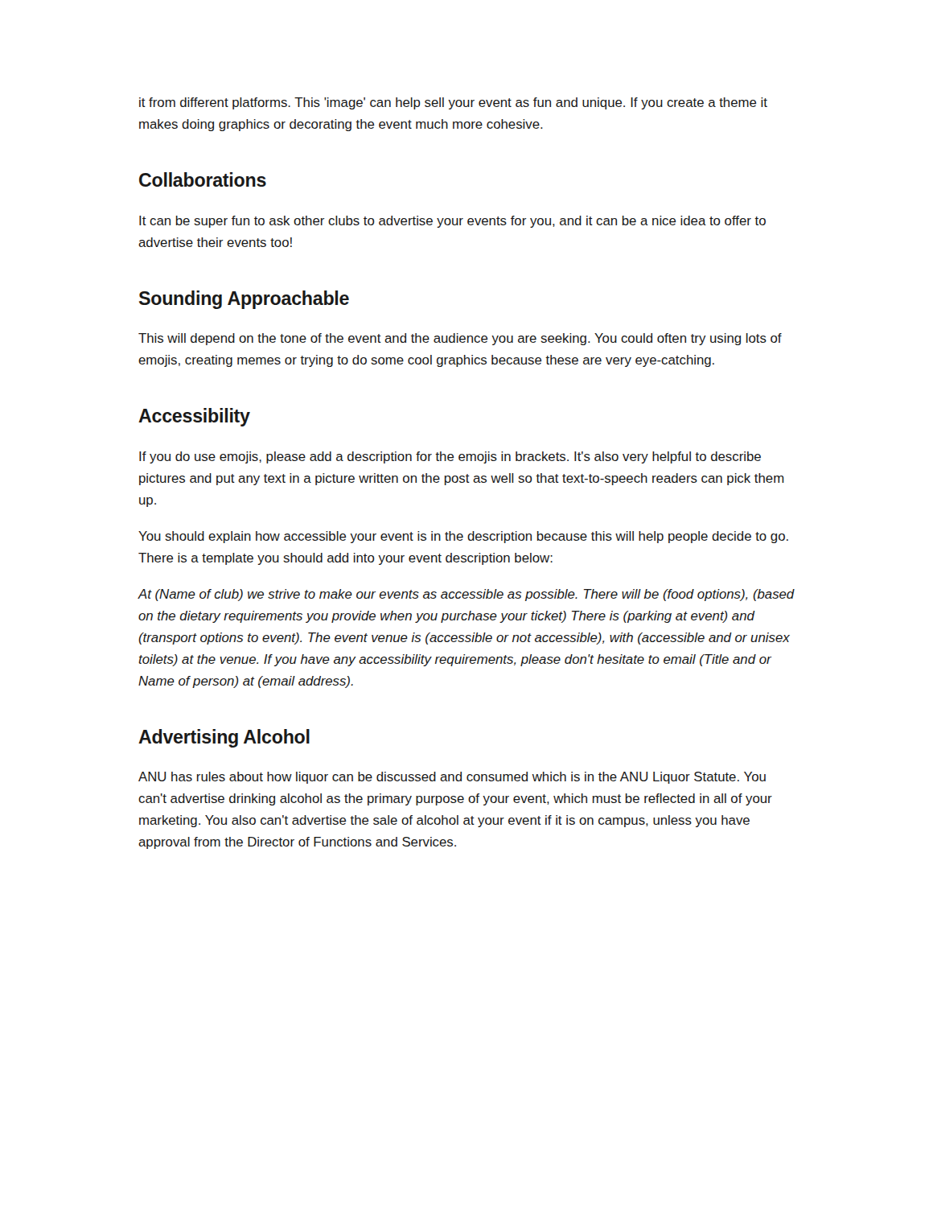it from different platforms. This 'image' can help sell your event as fun and unique. If you create a theme it makes doing graphics or decorating the event much more cohesive.
Collaborations
It can be super fun to ask other clubs to advertise your events for you, and it can be a nice idea to offer to advertise their events too!
Sounding Approachable
This will depend on the tone of the event and the audience you are seeking. You could often try using lots of emojis, creating memes or trying to do some cool graphics because these are very eye-catching.
Accessibility
If you do use emojis, please add a description for the emojis in brackets. It's also very helpful to describe pictures and put any text in a picture written on the post as well so that text-to-speech readers can pick them up.
You should explain how accessible your event is in the description because this will help people decide to go. There is a template you should add into your event description below:
At (Name of club) we strive to make our events as accessible as possible. There will be (food options), (based on the dietary requirements you provide when you purchase your ticket) There is (parking at event) and (transport options to event). The event venue is (accessible or not accessible), with (accessible and or unisex toilets) at the venue. If you have any accessibility requirements, please don't hesitate to email (Title and or Name of person) at (email address).
Advertising Alcohol
ANU has rules about how liquor can be discussed and consumed which is in the ANU Liquor Statute. You can't advertise drinking alcohol as the primary purpose of your event, which must be reflected in all of your marketing. You also can't advertise the sale of alcohol at your event if it is on campus, unless you have approval from the Director of Functions and Services.